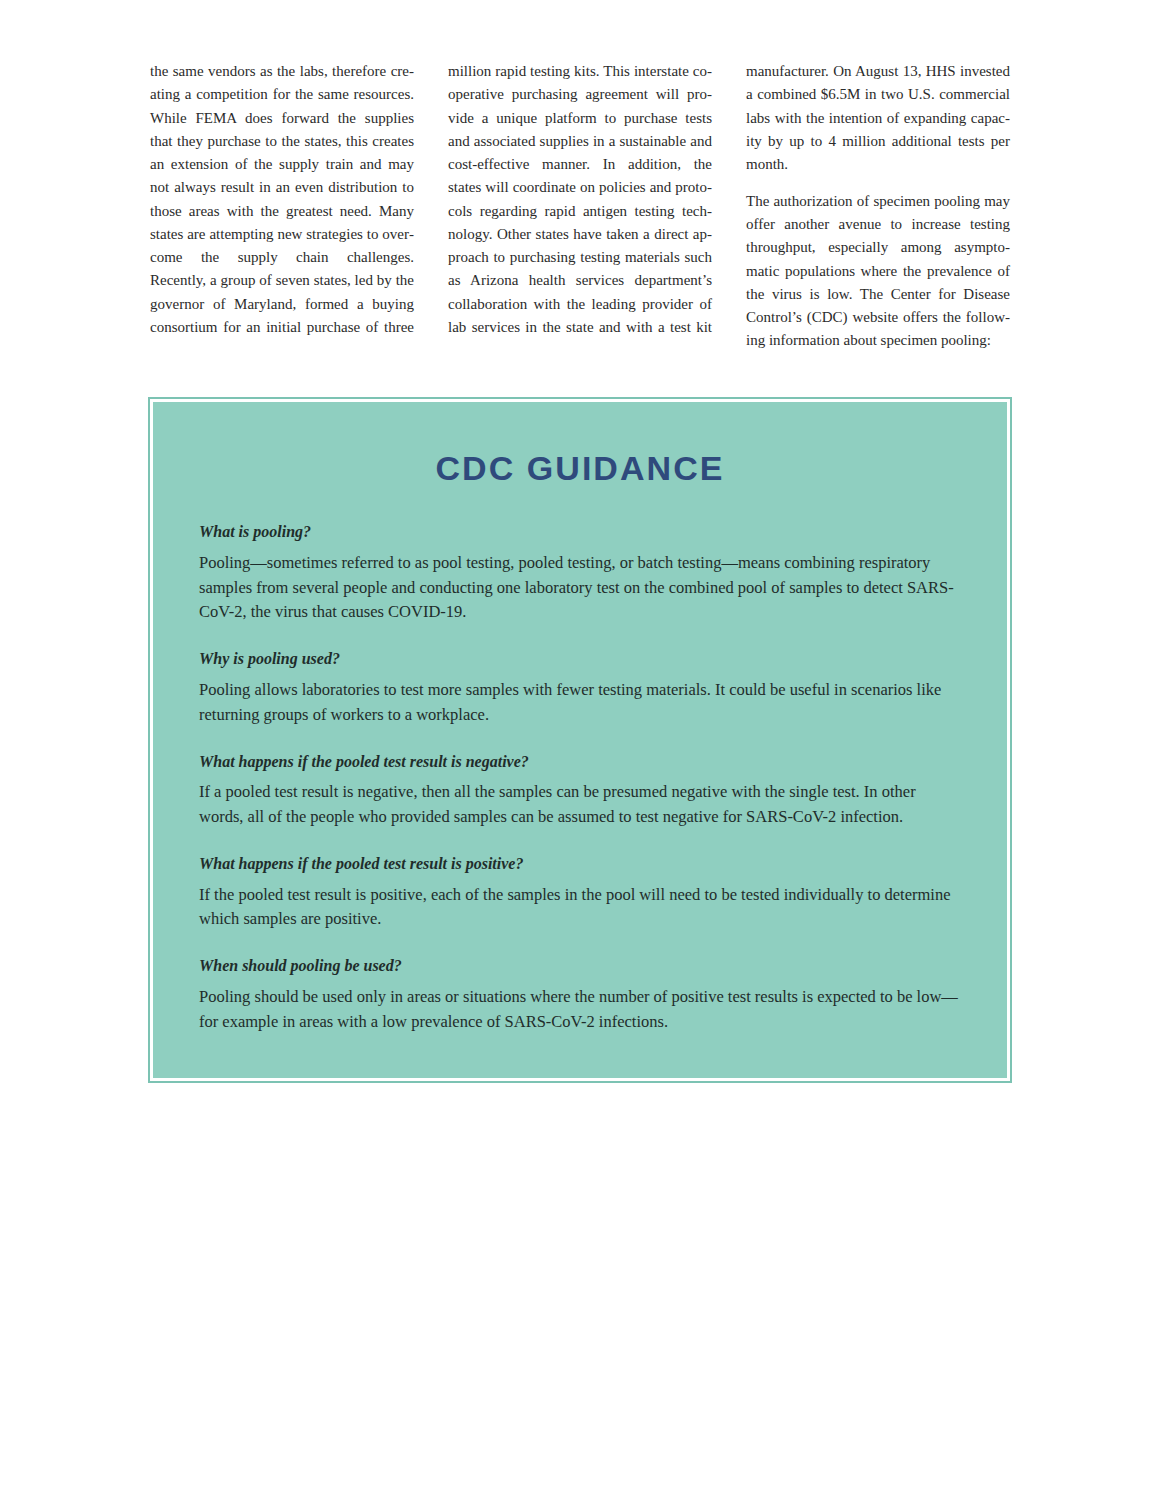the same vendors as the labs, therefore creating a competition for the same resources. While FEMA does forward the supplies that they purchase to the states, this creates an extension of the supply train and may not always result in an even distribution to those areas with the greatest need. Many states are attempting new strategies to overcome the supply chain challenges. Recently, a group of seven states, led by the governor of Maryland, formed a buying consortium for an initial purchase of three million rapid testing kits. This interstate cooperative purchasing agreement will provide a unique platform to purchase tests and associated supplies in a sustainable and cost-effective manner. In addition, the states will coordinate on policies and protocols regarding rapid antigen testing technology. Other states have taken a direct approach to purchasing testing materials such as Arizona health services department’s collaboration with the leading provider of lab services in the state and with a test kit manufacturer. On August 13, HHS invested a combined $6.5M in two U.S. commercial labs with the intention of expanding capacity by up to 4 million additional tests per month.
The authorization of specimen pooling may offer another avenue to increase testing throughput, especially among asymptomatic populations where the prevalence of the virus is low. The Center for Disease Control’s (CDC) website offers the following information about specimen pooling:
CDC GUIDANCE
What is pooling?
Pooling—sometimes referred to as pool testing, pooled testing, or batch testing—means combining respiratory samples from several people and conducting one laboratory test on the combined pool of samples to detect SARS-CoV-2, the virus that causes COVID-19.
Why is pooling used?
Pooling allows laboratories to test more samples with fewer testing materials. It could be useful in scenarios like returning groups of workers to a workplace.
What happens if the pooled test result is negative?
If a pooled test result is negative, then all the samples can be presumed negative with the single test. In other words, all of the people who provided samples can be assumed to test negative for SARS-CoV-2 infection.
What happens if the pooled test result is positive?
If the pooled test result is positive, each of the samples in the pool will need to be tested individually to determine which samples are positive.
When should pooling be used?
Pooling should be used only in areas or situations where the number of positive test results is expected to be low—for example in areas with a low prevalence of SARS-CoV-2 infections.